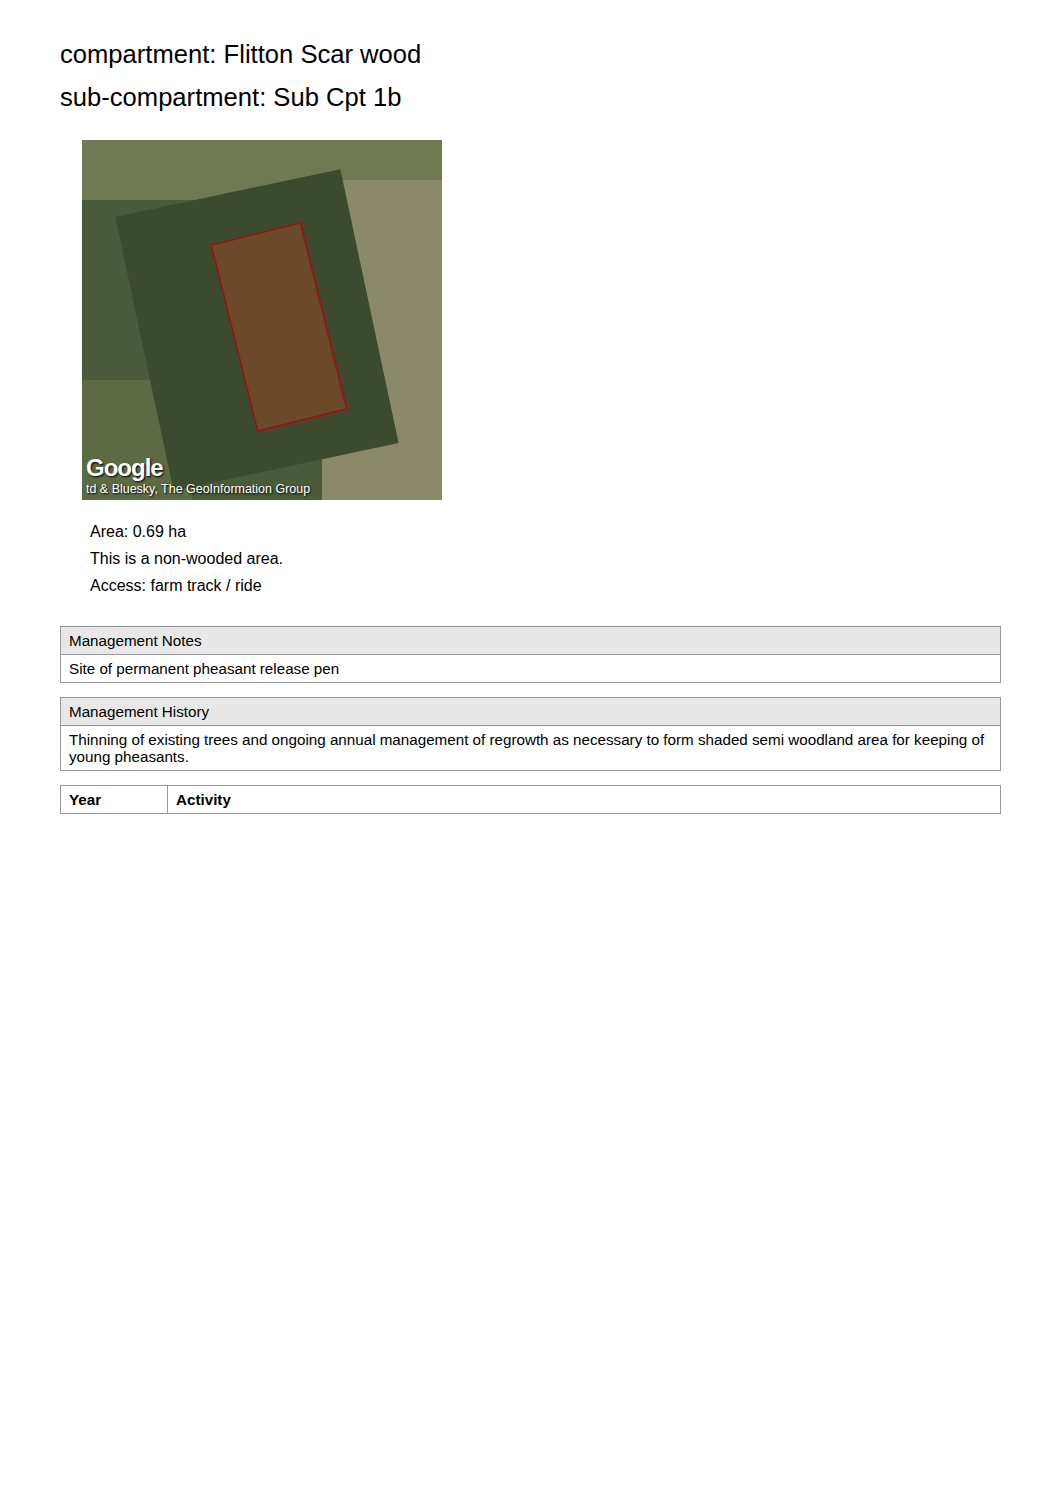compartment: Flitton Scar wood
sub-compartment: Sub Cpt 1b
Google
td & Bluesky, The GeoInformation Group
Area: 0.69 ha
This is a non-wooded area.
Access: farm track / ride
| Management Notes |
| Site of permanent pheasant release pen |
| Management History |
| Thinning of existing trees and ongoing annual management of regrowth as necessary to form shaded semi woodland area for keeping of young pheasants. |
| Year | Activity |
| --- | --- |